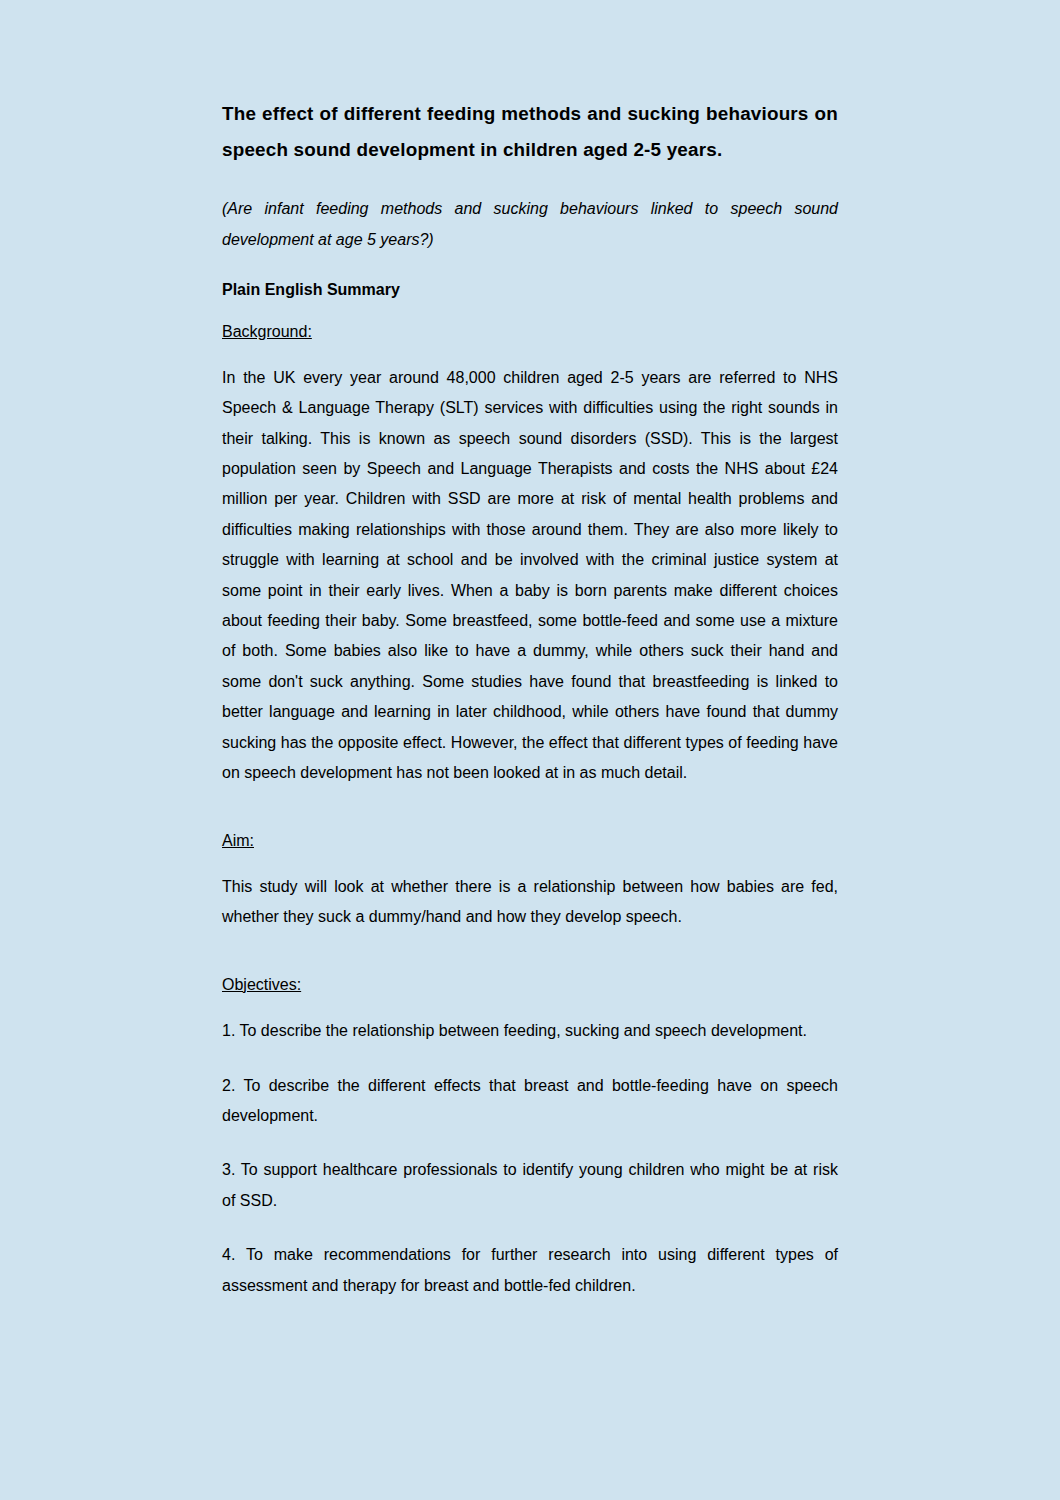The effect of different feeding methods and sucking behaviours on speech sound development in children aged 2-5 years.
(Are infant feeding methods and sucking behaviours linked to speech sound development at age 5 years?)
Plain English Summary
Background:
In the UK every year around 48,000 children aged 2-5 years are referred to NHS Speech & Language Therapy (SLT) services with difficulties using the right sounds in their talking. This is known as speech sound disorders (SSD). This is the largest population seen by Speech and Language Therapists and costs the NHS about £24 million per year. Children with SSD are more at risk of mental health problems and difficulties making relationships with those around them. They are also more likely to struggle with learning at school and be involved with the criminal justice system at some point in their early lives. When a baby is born parents make different choices about feeding their baby. Some breastfeed, some bottle-feed and some use a mixture of both. Some babies also like to have a dummy, while others suck their hand and some don't suck anything. Some studies have found that breastfeeding is linked to better language and learning in later childhood, while others have found that dummy sucking has the opposite effect. However, the effect that different types of feeding have on speech development has not been looked at in as much detail.
Aim:
This study will look at whether there is a relationship between how babies are fed, whether they suck a dummy/hand and how they develop speech.
Objectives:
1. To describe the relationship between feeding, sucking and speech development.
2. To describe the different effects that breast and bottle-feeding have on speech development.
3. To support healthcare professionals to identify young children who might be at risk of SSD.
4. To make recommendations for further research into using different types of assessment and therapy for breast and bottle-fed children.